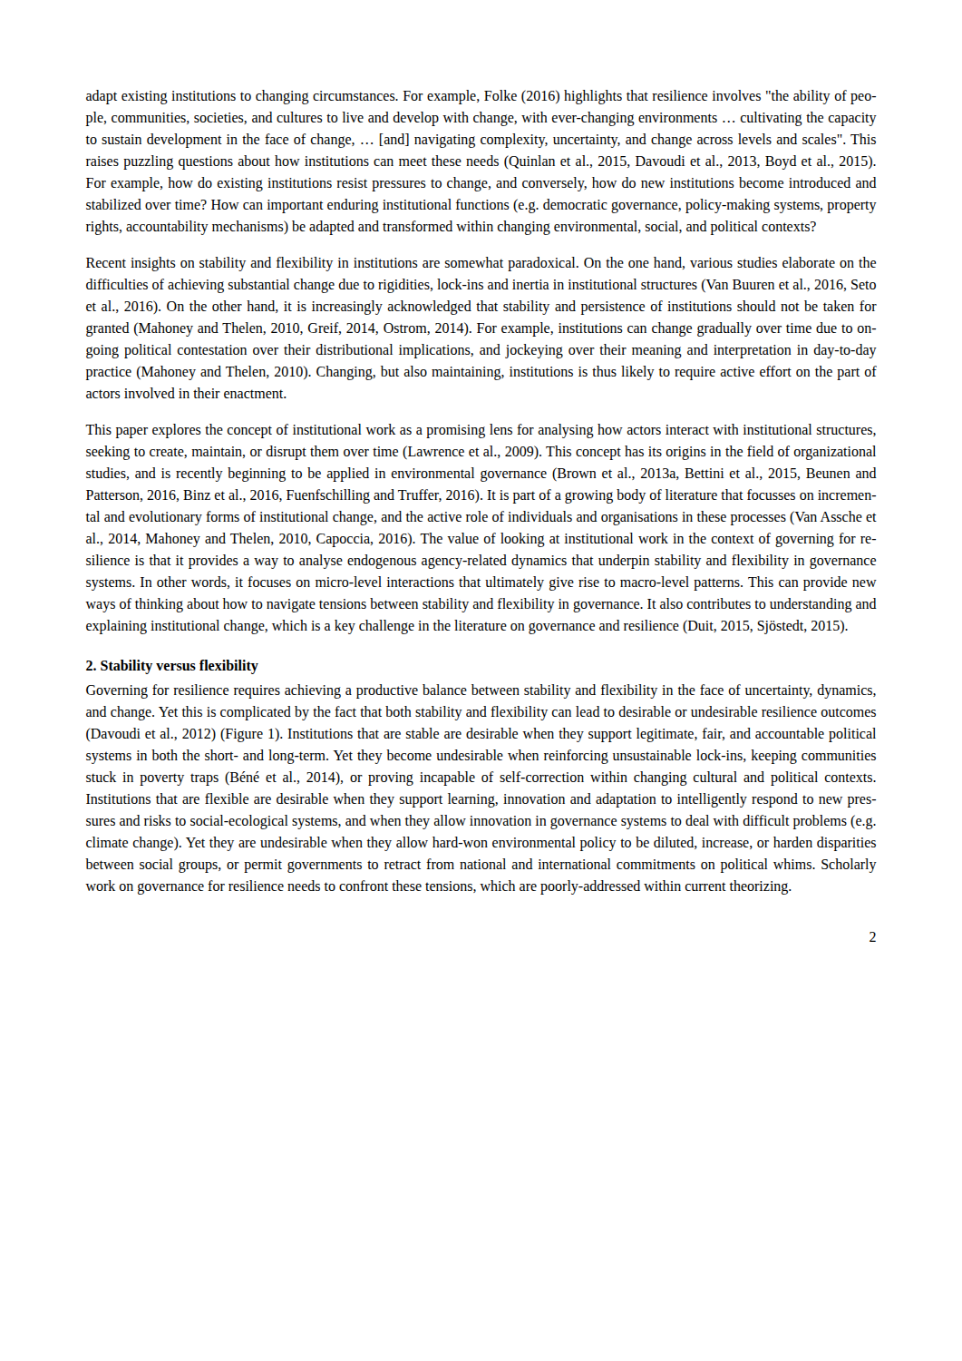adapt existing institutions to changing circumstances. For example, Folke (2016) highlights that resilience involves "the ability of people, communities, societies, and cultures to live and develop with change, with ever-changing environments … cultivating the capacity to sustain development in the face of change, … [and] navigating complexity, uncertainty, and change across levels and scales". This raises puzzling questions about how institutions can meet these needs (Quinlan et al., 2015, Davoudi et al., 2013, Boyd et al., 2015). For example, how do existing institutions resist pressures to change, and conversely, how do new institutions become introduced and stabilized over time? How can important enduring institutional functions (e.g. democratic governance, policy-making systems, property rights, accountability mechanisms) be adapted and transformed within changing environmental, social, and political contexts?
Recent insights on stability and flexibility in institutions are somewhat paradoxical. On the one hand, various studies elaborate on the difficulties of achieving substantial change due to rigidities, lock-ins and inertia in institutional structures (Van Buuren et al., 2016, Seto et al., 2016). On the other hand, it is increasingly acknowledged that stability and persistence of institutions should not be taken for granted (Mahoney and Thelen, 2010, Greif, 2014, Ostrom, 2014). For example, institutions can change gradually over time due to ongoing political contestation over their distributional implications, and jockeying over their meaning and interpretation in day-to-day practice (Mahoney and Thelen, 2010). Changing, but also maintaining, institutions is thus likely to require active effort on the part of actors involved in their enactment.
This paper explores the concept of institutional work as a promising lens for analysing how actors interact with institutional structures, seeking to create, maintain, or disrupt them over time (Lawrence et al., 2009). This concept has its origins in the field of organizational studies, and is recently beginning to be applied in environmental governance (Brown et al., 2013a, Bettini et al., 2015, Beunen and Patterson, 2016, Binz et al., 2016, Fuenfschilling and Truffer, 2016). It is part of a growing body of literature that focusses on incremental and evolutionary forms of institutional change, and the active role of individuals and organisations in these processes (Van Assche et al., 2014, Mahoney and Thelen, 2010, Capoccia, 2016). The value of looking at institutional work in the context of governing for resilience is that it provides a way to analyse endogenous agency-related dynamics that underpin stability and flexibility in governance systems. In other words, it focuses on micro-level interactions that ultimately give rise to macro-level patterns. This can provide new ways of thinking about how to navigate tensions between stability and flexibility in governance. It also contributes to understanding and explaining institutional change, which is a key challenge in the literature on governance and resilience (Duit, 2015, Sjöstedt, 2015).
2. Stability versus flexibility
Governing for resilience requires achieving a productive balance between stability and flexibility in the face of uncertainty, dynamics, and change. Yet this is complicated by the fact that both stability and flexibility can lead to desirable or undesirable resilience outcomes (Davoudi et al., 2012) (Figure 1). Institutions that are stable are desirable when they support legitimate, fair, and accountable political systems in both the short- and long-term. Yet they become undesirable when reinforcing unsustainable lock-ins, keeping communities stuck in poverty traps (Béné et al., 2014), or proving incapable of self-correction within changing cultural and political contexts. Institutions that are flexible are desirable when they support learning, innovation and adaptation to intelligently respond to new pressures and risks to social-ecological systems, and when they allow innovation in governance systems to deal with difficult problems (e.g. climate change). Yet they are undesirable when they allow hard-won environmental policy to be diluted, increase, or harden disparities between social groups, or permit governments to retract from national and international commitments on political whims. Scholarly work on governance for resilience needs to confront these tensions, which are poorly-addressed within current theorizing.
2